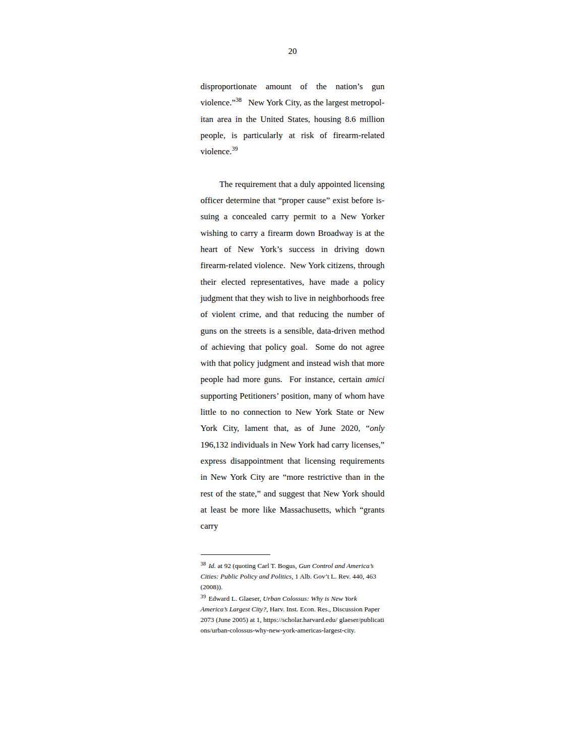20
disproportionate amount of the nation’s gun violence.”38 New York City, as the largest metropolitan area in the United States, housing 8.6 million people, is particularly at risk of firearm-related violence.39
The requirement that a duly appointed licensing officer determine that “proper cause” exist before issuing a concealed carry permit to a New Yorker wishing to carry a firearm down Broadway is at the heart of New York’s success in driving down firearm-related violence. New York citizens, through their elected representatives, have made a policy judgment that they wish to live in neighborhoods free of violent crime, and that reducing the number of guns on the streets is a sensible, data-driven method of achieving that policy goal. Some do not agree with that policy judgment and instead wish that more people had more guns. For instance, certain amici supporting Petitioners’ position, many of whom have little to no connection to New York State or New York City, lament that, as of June 2020, “only 196,132 individuals in New York had carry licenses,” express disappointment that licensing requirements in New York City are “more restrictive than in the rest of the state,” and suggest that New York should at least be more like Massachusetts, which “grants carry
38 Id. at 92 (quoting Carl T. Bogus, Gun Control and America’s Cities: Public Policy and Politics, 1 Alb. Gov’t L. Rev. 440, 463 (2008)).
39 Edward L. Glaeser, Urban Colossus: Why is New York America’s Largest City?, Harv. Inst. Econ. Res., Discussion Paper 2073 (June 2005) at 1, https://scholar.harvard.edu/ glaeser/publications/urban-colossus-why-new-york-americas-largest-city.